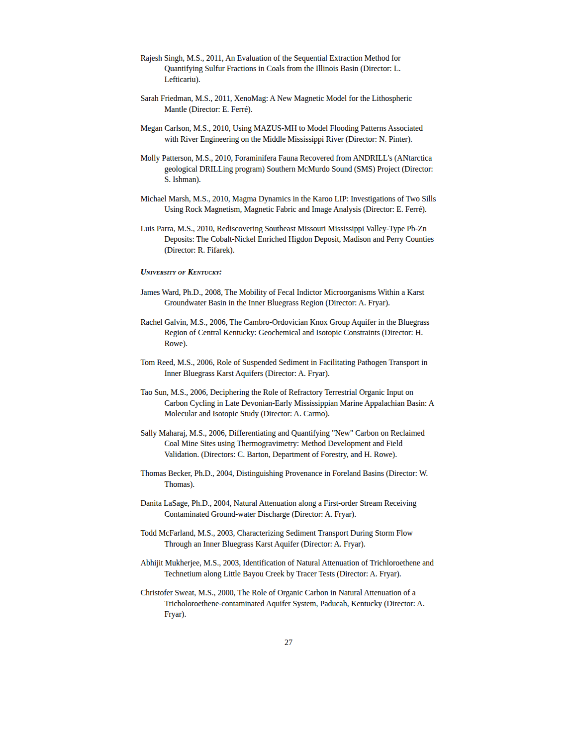Rajesh Singh, M.S., 2011, An Evaluation of the Sequential Extraction Method for Quantifying Sulfur Fractions in Coals from the Illinois Basin (Director: L. Lefticariu).
Sarah Friedman, M.S., 2011, XenoMag: A New Magnetic Model for the Lithospheric Mantle (Director: E. Ferré).
Megan Carlson, M.S., 2010, Using MAZUS-MH to Model Flooding Patterns Associated with River Engineering on the Middle Mississippi River (Director: N. Pinter).
Molly Patterson, M.S., 2010, Foraminifera Fauna Recovered from ANDRILL's (ANtarctica geological DRILLing program) Southern McMurdo Sound (SMS) Project (Director: S. Ishman).
Michael Marsh, M.S., 2010, Magma Dynamics in the Karoo LIP: Investigations of Two Sills Using Rock Magnetism, Magnetic Fabric and Image Analysis (Director: E. Ferré).
Luis Parra, M.S., 2010, Rediscovering Southeast Missouri Mississippi Valley-Type Pb-Zn Deposits: The Cobalt-Nickel Enriched Higdon Deposit, Madison and Perry Counties (Director: R. Fifarek).
University of Kentucky:
James Ward, Ph.D., 2008, The Mobility of Fecal Indictor Microorganisms Within a Karst Groundwater Basin in the Inner Bluegrass Region (Director: A. Fryar).
Rachel Galvin, M.S., 2006, The Cambro-Ordovician Knox Group Aquifer in the Bluegrass Region of Central Kentucky: Geochemical and Isotopic Constraints (Director: H. Rowe).
Tom Reed, M.S., 2006, Role of Suspended Sediment in Facilitating Pathogen Transport in Inner Bluegrass Karst Aquifers (Director: A. Fryar).
Tao Sun, M.S., 2006, Deciphering the Role of Refractory Terrestrial Organic Input on Carbon Cycling in Late Devonian-Early Mississippian Marine Appalachian Basin: A Molecular and Isotopic Study (Director: A. Carmo).
Sally Maharaj, M.S., 2006, Differentiating and Quantifying "New" Carbon on Reclaimed Coal Mine Sites using Thermogravimetry: Method Development and Field Validation. (Directors: C. Barton, Department of Forestry, and H. Rowe).
Thomas Becker, Ph.D., 2004, Distinguishing Provenance in Foreland Basins (Director: W. Thomas).
Danita LaSage, Ph.D., 2004, Natural Attenuation along a First-order Stream Receiving Contaminated Ground-water Discharge (Director: A. Fryar).
Todd McFarland, M.S., 2003, Characterizing Sediment Transport During Storm Flow Through an Inner Bluegrass Karst Aquifer (Director: A. Fryar).
Abhijit Mukherjee, M.S., 2003, Identification of Natural Attenuation of Trichloroethene and Technetium along Little Bayou Creek by Tracer Tests (Director: A. Fryar).
Christofer Sweat, M.S., 2000, The Role of Organic Carbon in Natural Attenuation of a Tricholoroethene-contaminated Aquifer System, Paducah, Kentucky (Director: A. Fryar).
27